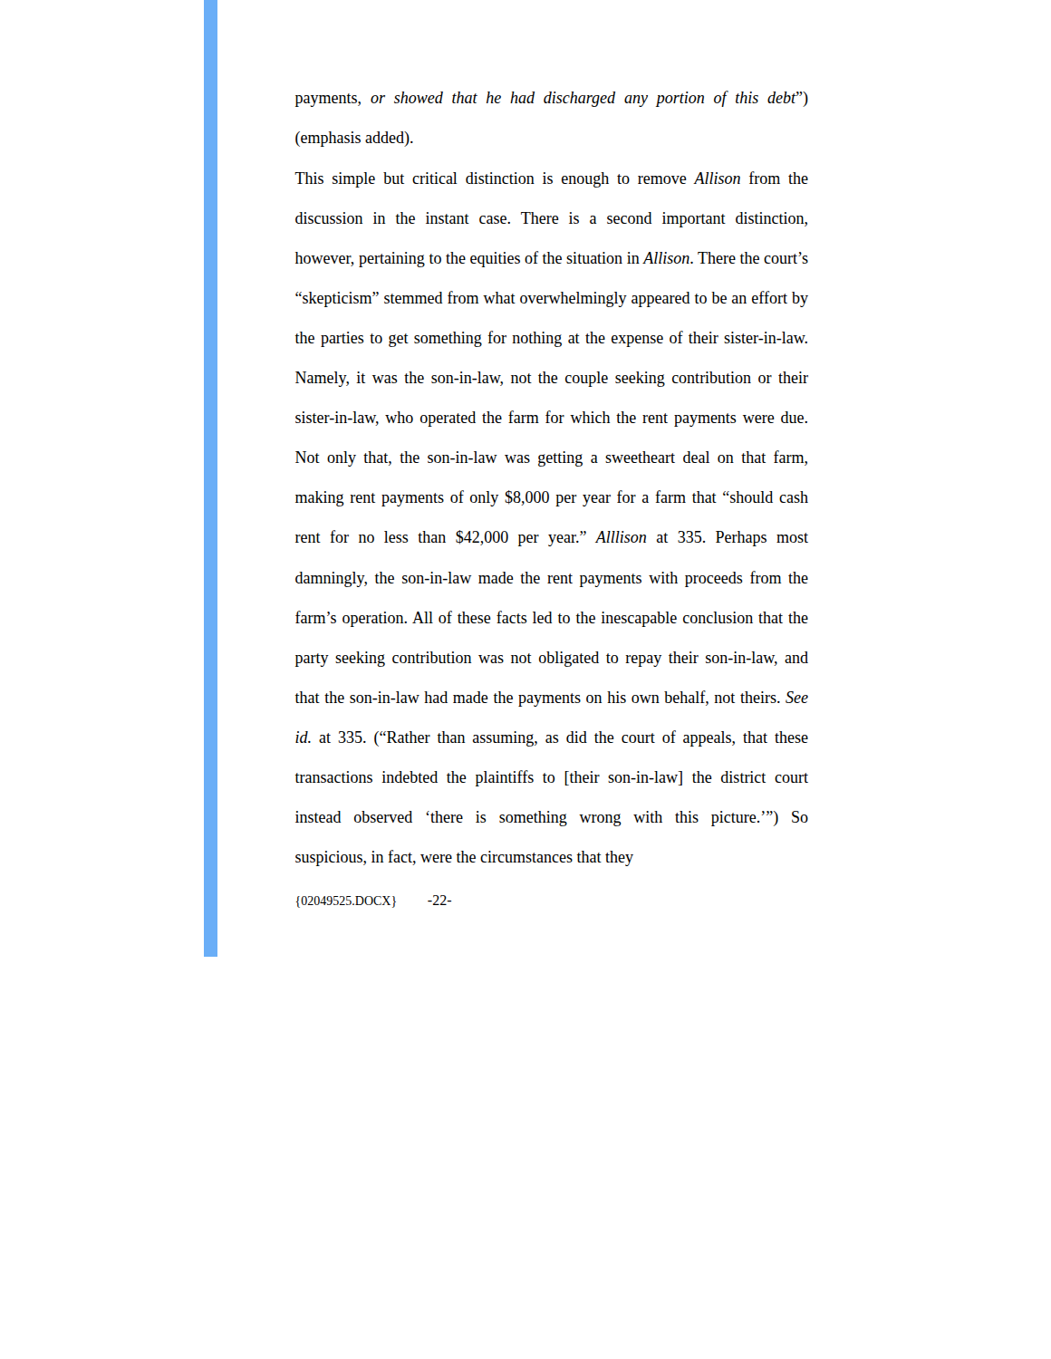payments, or showed that he had discharged any portion of this debt”) (emphasis added).
This simple but critical distinction is enough to remove Allison from the discussion in the instant case. There is a second important distinction, however, pertaining to the equities of the situation in Allison. There the court’s “skepticism” stemmed from what overwhelmingly appeared to be an effort by the parties to get something for nothing at the expense of their sister-in-law. Namely, it was the son-in-law, not the couple seeking contribution or their sister-in-law, who operated the farm for which the rent payments were due. Not only that, the son-in-law was getting a sweetheart deal on that farm, making rent payments of only $8,000 per year for a farm that “should cash rent for no less than $42,000 per year.” Alllison at 335. Perhaps most damningly, the son-in-law made the rent payments with proceeds from the farm’s operation. All of these facts led to the inescapable conclusion that the party seeking contribution was not obligated to repay their son-in-law, and that the son-in-law had made the payments on his own behalf, not theirs. See id. at 335. (“Rather than assuming, as did the court of appeals, that these transactions indebted the plaintiffs to [their son-in-law] the district court instead observed ‘there is something wrong with this picture.’”) So suspicious, in fact, were the circumstances that they
{02049525.DOCX} -22-